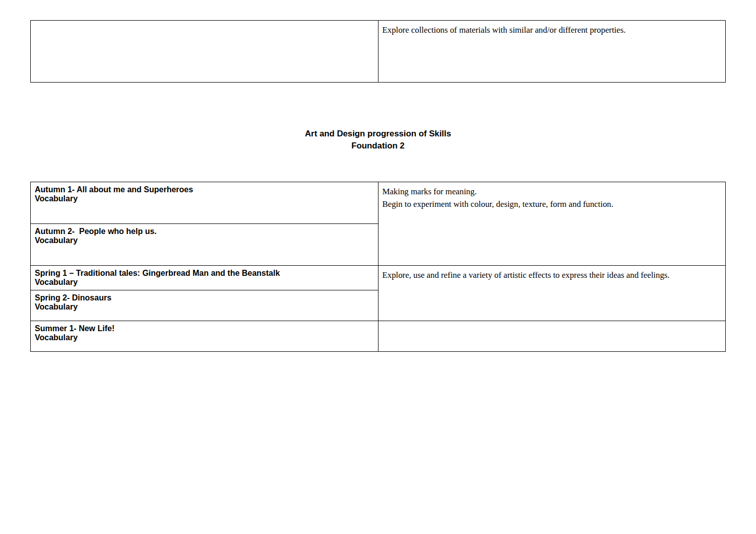| | Explore collections of materials with similar and/or different properties. |
Art and Design progression of Skills
Foundation 2
| Autumn 1- All about me and Superheroes Vocabulary | Making marks for meaning. Begin to experiment with colour, design, texture, form and function. |
| Autumn 2- People who help us. Vocabulary |
| Spring 1 – Traditional tales: Gingerbread Man and the Beanstalk Vocabulary | Explore, use and refine a variety of artistic effects to express their ideas and feelings. |
| Spring 2- Dinosaurs Vocabulary |
| Summer 1- New Life! Vocabulary | |